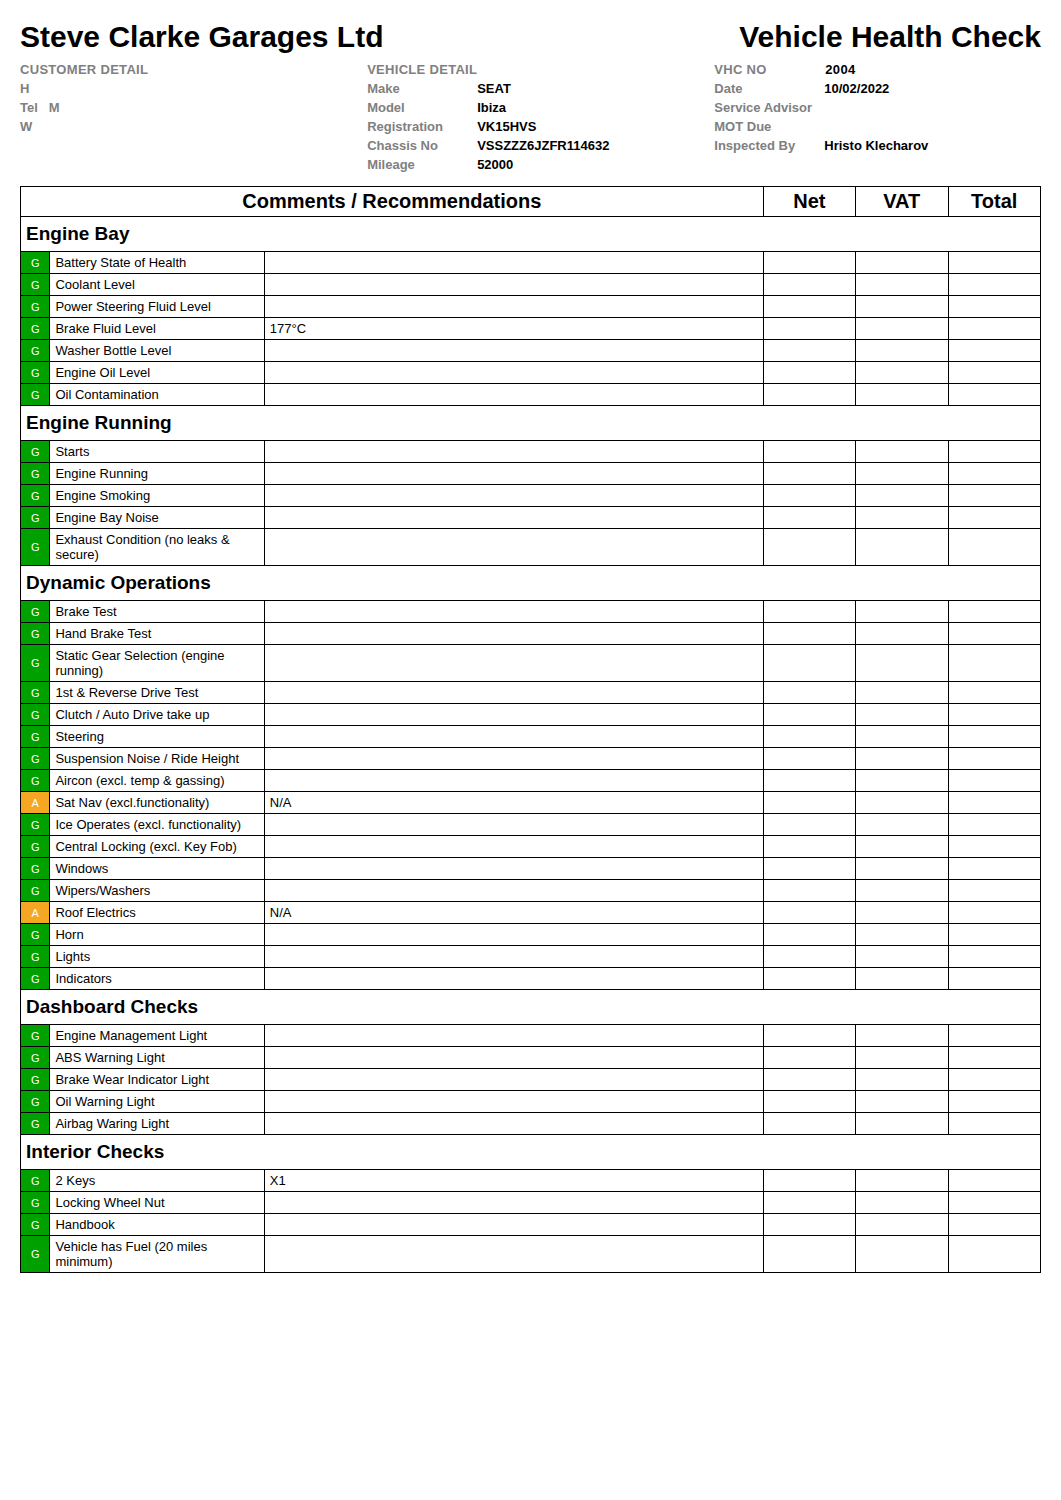Steve Clarke Garages Ltd
Vehicle Health Check
CUSTOMER DETAIL
H
Tel M
W
VEHICLE DETAIL
Make SEAT
Model Ibiza
Registration VK15HVS
Chassis No VSSZZZ6JZFR114632
Mileage 52000
VHC NO 2004
Date 10/02/2022
Service Advisor
MOT Due
Inspected By Hristo Klecharov
| Comments / Recommendations | Net | VAT | Total |
| --- | --- | --- | --- |
| Engine Bay |
| G | Battery State of Health | | | | |
| G | Coolant Level | | | | |
| G | Power Steering Fluid Level | | | | |
| G | Brake Fluid Level | 177°C | | | |
| G | Washer Bottle Level | | | | |
| G | Engine Oil Level | | | | |
| G | Oil Contamination | | | | |
| Engine Running |
| G | Starts | | | | |
| G | Engine Running | | | | |
| G | Engine Smoking | | | | |
| G | Engine Bay Noise | | | | |
| G | Exhaust Condition (no leaks & secure) | | | | |
| Dynamic Operations |
| G | Brake Test | | | | |
| G | Hand Brake Test | | | | |
| G | Static Gear Selection (engine running) | | | | |
| G | 1st & Reverse Drive Test | | | | |
| G | Clutch / Auto Drive take up | | | | |
| G | Steering | | | | |
| G | Suspension Noise / Ride Height | | | | |
| G | Aircon (excl. temp & gassing) | | | | |
| A | Sat Nav (excl.functionality) | N/A | | | |
| G | Ice Operates (excl. functionality) | | | | |
| G | Central Locking (excl. Key Fob) | | | | |
| G | Windows | | | | |
| G | Wipers/Washers | | | | |
| A | Roof Electrics | N/A | | | |
| G | Horn | | | | |
| G | Lights | | | | |
| G | Indicators | | | | |
| Dashboard Checks |
| G | Engine Management Light | | | | |
| G | ABS Warning Light | | | | |
| G | Brake Wear Indicator Light | | | | |
| G | Oil Warning Light | | | | |
| G | Airbag Waring Light | | | | |
| Interior Checks |
| G | 2 Keys | X1 | | | |
| G | Locking Wheel Nut | | | | |
| G | Handbook | | | | |
| G | Vehicle has Fuel (20 miles minimum) | | | | |